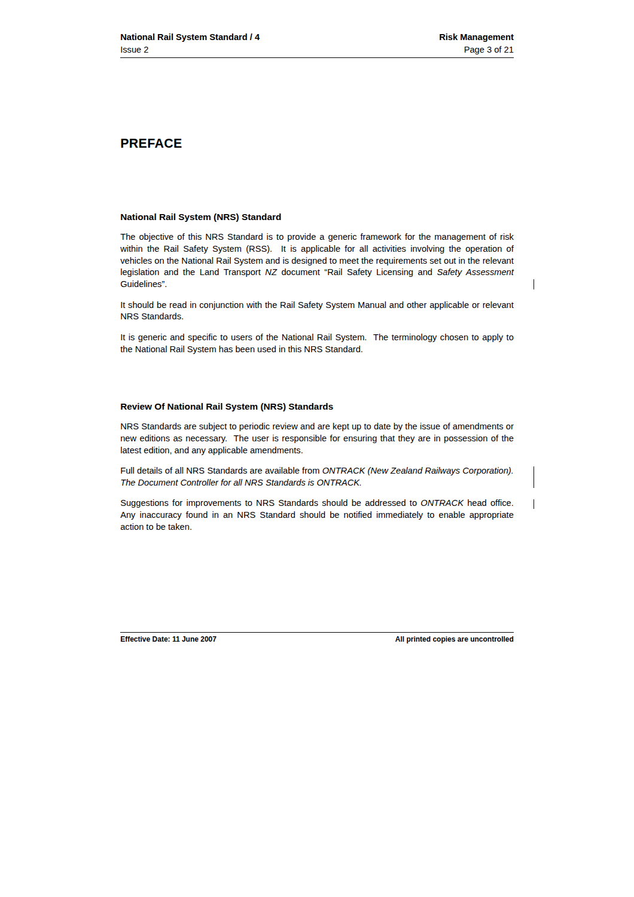| National Rail System Standard / 4 | Risk Management |
| Issue 2 | Page 3 of 21 |
PREFACE
National Rail System (NRS) Standard
The objective of this NRS Standard is to provide a generic framework for the management of risk within the Rail Safety System (RSS). It is applicable for all activities involving the operation of vehicles on the National Rail System and is designed to meet the requirements set out in the relevant legislation and the Land Transport NZ document “Rail Safety Licensing and Safety Assessment Guidelines”.
It should be read in conjunction with the Rail Safety System Manual and other applicable or relevant NRS Standards.
It is generic and specific to users of the National Rail System. The terminology chosen to apply to the National Rail System has been used in this NRS Standard.
Review Of National Rail System (NRS) Standards
NRS Standards are subject to periodic review and are kept up to date by the issue of amendments or new editions as necessary. The user is responsible for ensuring that they are in possession of the latest edition, and any applicable amendments.
Full details of all NRS Standards are available from ONTRACK (New Zealand Railways Corporation). The Document Controller for all NRS Standards is ONTRACK.
Suggestions for improvements to NRS Standards should be addressed to ONTRACK head office. Any inaccuracy found in an NRS Standard should be notified immediately to enable appropriate action to be taken.
| Effective Date: 11 June 2007 | All printed copies are uncontrolled |